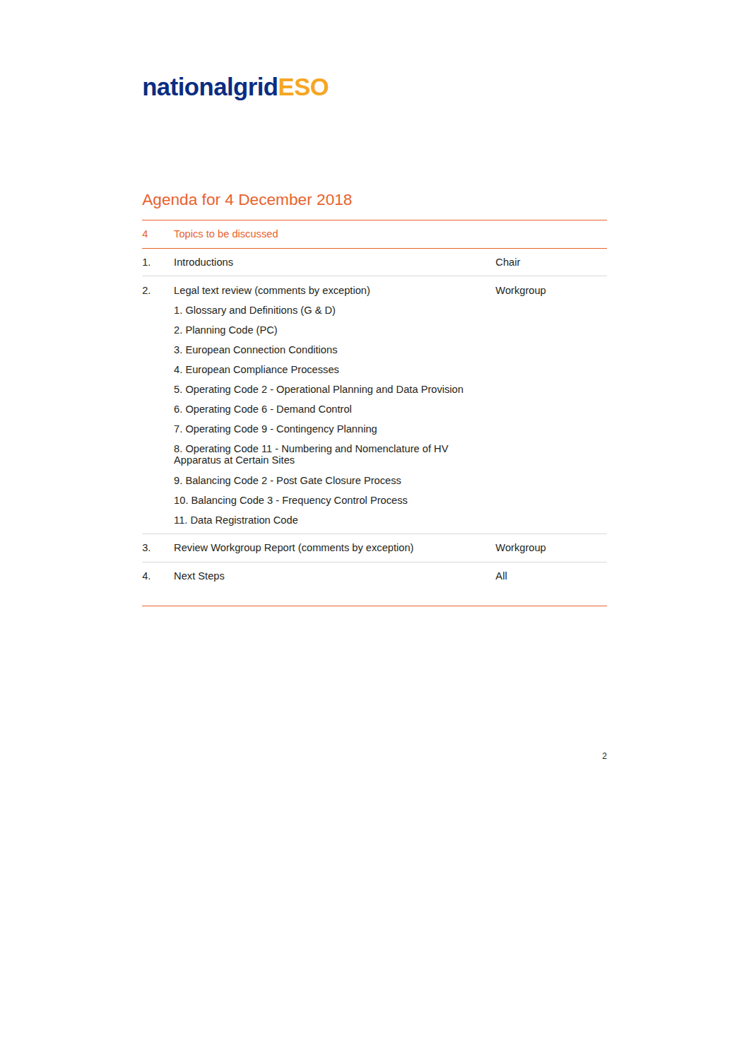national grid ESO
Agenda for 4 December 2018
| 4 | Topics to be discussed | |
| 1. | Introductions | Chair |
| 2. | Legal text review (comments by exception) 1. Glossary and Definitions (G & D) 2. Planning Code (PC) 3. European Connection Conditions 4. European Compliance Processes 5. Operating Code 2 - Operational Planning and Data Provision 6. Operating Code 6 - Demand Control 7. Operating Code 9 - Contingency Planning 8. Operating Code 11 - Numbering and Nomenclature of HV Apparatus at Certain Sites 9. Balancing Code 2 - Post Gate Closure Process 10. Balancing Code 3 - Frequency Control Process 11. Data Registration Code | Workgroup |
| 3. | Review Workgroup Report (comments by exception) | Workgroup |
| 4. | Next Steps | All |
2